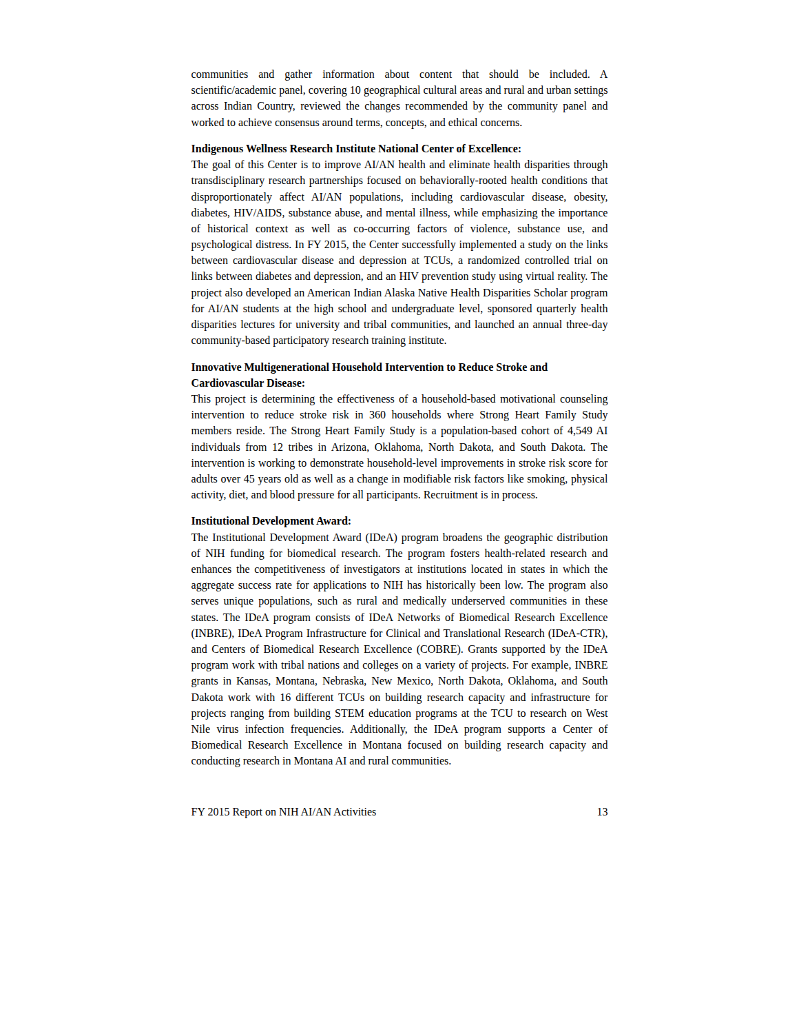communities and gather information about content that should be included. A scientific/academic panel, covering 10 geographical cultural areas and rural and urban settings across Indian Country, reviewed the changes recommended by the community panel and worked to achieve consensus around terms, concepts, and ethical concerns.
Indigenous Wellness Research Institute National Center of Excellence:
The goal of this Center is to improve AI/AN health and eliminate health disparities through transdisciplinary research partnerships focused on behaviorally-rooted health conditions that disproportionately affect AI/AN populations, including cardiovascular disease, obesity, diabetes, HIV/AIDS, substance abuse, and mental illness, while emphasizing the importance of historical context as well as co-occurring factors of violence, substance use, and psychological distress. In FY 2015, the Center successfully implemented a study on the links between cardiovascular disease and depression at TCUs, a randomized controlled trial on links between diabetes and depression, and an HIV prevention study using virtual reality. The project also developed an American Indian Alaska Native Health Disparities Scholar program for AI/AN students at the high school and undergraduate level, sponsored quarterly health disparities lectures for university and tribal communities, and launched an annual three-day community-based participatory research training institute.
Innovative Multigenerational Household Intervention to Reduce Stroke and Cardiovascular Disease:
This project is determining the effectiveness of a household-based motivational counseling intervention to reduce stroke risk in 360 households where Strong Heart Family Study members reside. The Strong Heart Family Study is a population-based cohort of 4,549 AI individuals from 12 tribes in Arizona, Oklahoma, North Dakota, and South Dakota. The intervention is working to demonstrate household-level improvements in stroke risk score for adults over 45 years old as well as a change in modifiable risk factors like smoking, physical activity, diet, and blood pressure for all participants. Recruitment is in process.
Institutional Development Award:
The Institutional Development Award (IDeA) program broadens the geographic distribution of NIH funding for biomedical research. The program fosters health-related research and enhances the competitiveness of investigators at institutions located in states in which the aggregate success rate for applications to NIH has historically been low. The program also serves unique populations, such as rural and medically underserved communities in these states. The IDeA program consists of IDeA Networks of Biomedical Research Excellence (INBRE), IDeA Program Infrastructure for Clinical and Translational Research (IDeA-CTR), and Centers of Biomedical Research Excellence (COBRE). Grants supported by the IDeA program work with tribal nations and colleges on a variety of projects. For example, INBRE grants in Kansas, Montana, Nebraska, New Mexico, North Dakota, Oklahoma, and South Dakota work with 16 different TCUs on building research capacity and infrastructure for projects ranging from building STEM education programs at the TCU to research on West Nile virus infection frequencies. Additionally, the IDeA program supports a Center of Biomedical Research Excellence in Montana focused on building research capacity and conducting research in Montana AI and rural communities.
FY 2015 Report on NIH AI/AN Activities 13